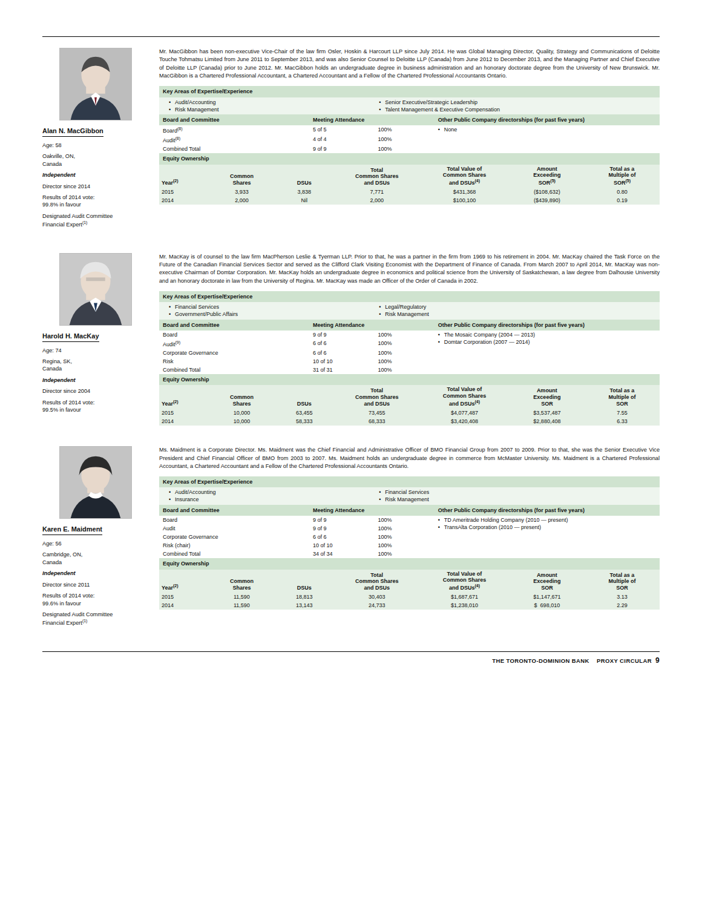Alan N. MacGibbon
Age: 58
Oakville, ON,
Canada
Independent
Director since 2014
Results of 2014 vote:
99.8% in favour
Designated Audit Committee
Financial Expert(1)
Mr. MacGibbon has been non-executive Vice-Chair of the law firm Osler, Hoskin & Harcourt LLP since July 2014. He was Global Managing Director, Quality, Strategy and Communications of Deloitte Touche Tohmatsu Limited from June 2011 to September 2013, and was also Senior Counsel to Deloitte LLP (Canada) from June 2012 to December 2013, and the Managing Partner and Chief Executive of Deloitte LLP (Canada) prior to June 2012. Mr. MacGibbon holds an undergraduate degree in business administration and an honorary doctorate degree from the University of New Brunswick. Mr. MacGibbon is a Chartered Professional Accountant, a Chartered Accountant and a Fellow of the Chartered Professional Accountants Ontario.
| Key Areas of Expertise/Experience |
| Audit/Accounting Risk Management | Senior Executive/Strategic Leadership Talent Management & Executive Compensation |
| Board and Committee | Meeting Attendance | Other Public Company directorships (for past five years) |
| Board (8) | 5 of 5 | 100% | None |
| Audit (8) | 4 of 4 | 100% |
| Combined Total | 9 of 9 | 100% |
| Equity Ownership |
| Year (2) | Common Shares | DSUs | Total Common Shares and DSUs | Total Value of Common Shares and DSUs (4) | Amount Exceeding SOR (5) | Total as a Multiple of SOR (5) |
| 2015 | 3,933 | 3,838 | 7,771 | $431,368 | ($108,632) | 0.80 |
| 2014 | 2,000 | Nil | 2,000 | $100,100 | ($439,890) | 0.19 |
Harold H. MacKay
Age: 74
Regina, SK,
Canada
Independent
Director since 2004
Results of 2014 vote:
99.5% in favour
Mr. MacKay is of counsel to the law firm MacPherson Leslie & Tyerman LLP. Prior to that, he was a partner in the firm from 1969 to his retirement in 2004. Mr. MacKay chaired the Task Force on the Future of the Canadian Financial Services Sector and served as the Clifford Clark Visiting Economist with the Department of Finance of Canada. From March 2007 to April 2014, Mr. MacKay was non-executive Chairman of Domtar Corporation. Mr. MacKay holds an undergraduate degree in economics and political science from the University of Saskatchewan, a law degree from Dalhousie University and an honorary doctorate in law from the University of Regina. Mr. MacKay was made an Officer of the Order of Canada in 2002.
| Key Areas of Expertise/Experience |
| Financial Services Government/Public Affairs | Legal/Regulatory Risk Management |
| Board and Committee | Meeting Attendance | Other Public Company directorships (for past five years) |
| Board | 9 of 9 | 100% | The Mosaic Company (2004 — 2013) Domtar Corporation (2007 — 2014) |
| Audit (9) | 6 of 6 | 100% |
| Corporate Governance | 6 of 6 | 100% |
| Risk | 10 of 10 | 100% |
| Combined Total | 31 of 31 | 100% |
| Equity Ownership |
| Year (2) | Common Shares | DSUs | Total Common Shares and DSUs | Total Value of Common Shares and DSUs (4) | Amount Exceeding SOR | Total as a Multiple of SOR |
| 2015 | 10,000 | 63,455 | 73,455 | $4,077,487 | $3,537,487 | 7.55 |
| 2014 | 10,000 | 58,333 | 68,333 | $3,420,408 | $2,880,408 | 6.33 |
Karen E. Maidment
Age: 56
Cambridge, ON,
Canada
Independent
Director since 2011
Results of 2014 vote:
99.6% in favour
Designated Audit Committee
Financial Expert(1)
Ms. Maidment is a Corporate Director. Ms. Maidment was the Chief Financial and Administrative Officer of BMO Financial Group from 2007 to 2009. Prior to that, she was the Senior Executive Vice President and Chief Financial Officer of BMO from 2003 to 2007. Ms. Maidment holds an undergraduate degree in commerce from McMaster University. Ms. Maidment is a Chartered Professional Accountant, a Chartered Accountant and a Fellow of the Chartered Professional Accountants Ontario.
| Key Areas of Expertise/Experience |
| Audit/Accounting Insurance | Financial Services Risk Management |
| Board and Committee | Meeting Attendance | Other Public Company directorships (for past five years) |
| Board | 9 of 9 | 100% | TD Ameritrade Holding Company (2010 — present) TransAlta Corporation (2010 — present) |
| Audit | 9 of 9 | 100% |
| Corporate Governance | 6 of 6 | 100% |
| Risk (chair) | 10 of 10 | 100% |
| Combined Total | 34 of 34 | 100% |
| Equity Ownership |
| Year (2) | Common Shares | DSUs | Total Common Shares and DSUs | Total Value of Common Shares and DSUs (4) | Amount Exceeding SOR | Total as a Multiple of SOR |
| 2015 | 11,590 | 18,813 | 30,403 | $1,687,671 | $1,147,671 | 3.13 |
| 2014 | 11,590 | 13,143 | 24,733 | $1,238,010 | $ 698,010 | 2.29 |
THE TORONTO-DOMINION BANK PROXY CIRCULAR 9